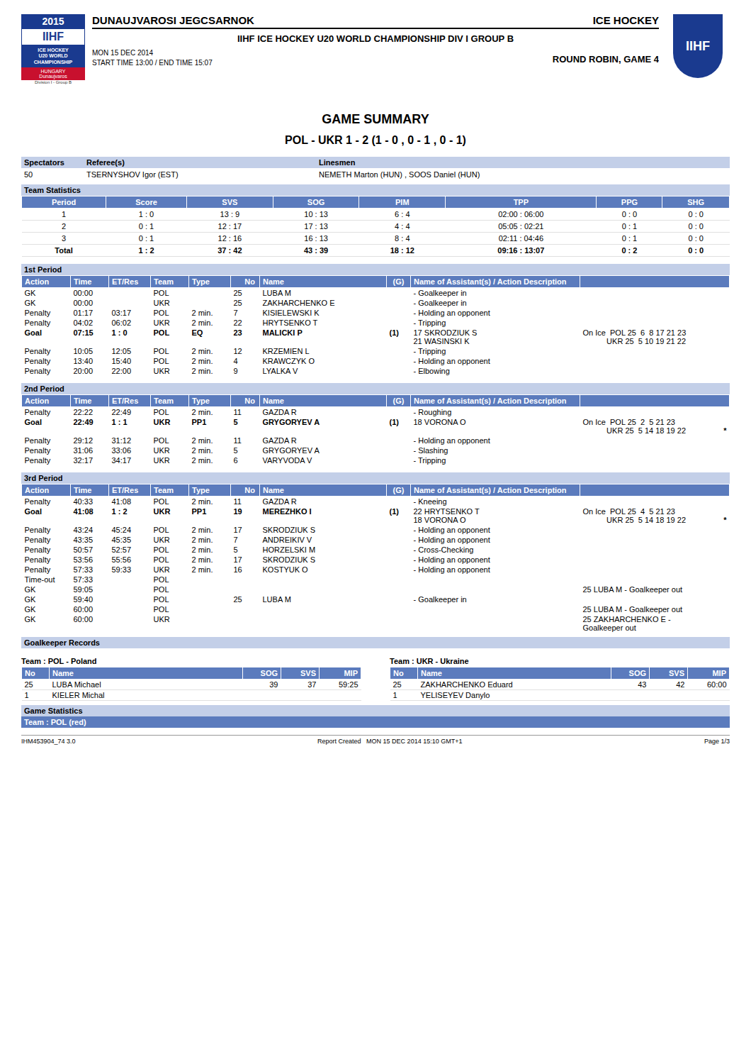2015
IIHF
ICE HOCKEY
U20 WORLD
CHAMPIONSHIP
HUNGARY
Dunaujvaros
Division I - Group B
IIHF
DUNAUJVAROSI JEGCSARNOK ICE HOCKEY
IIHF ICE HOCKEY U20 WORLD CHAMPIONSHIP DIV I GROUP B
MON 15 DEC 2014
START TIME 13:00 / END TIME 15:07
ROUND ROBIN, GAME 4
GAME SUMMARY
POL - UKR 1 - 2 (1 - 0 , 0 - 1 , 0 - 1)
| Spectators | Referee(s) | Linesmen |
| --- | --- | --- |
| 50 | TSERNYSHOV Igor (EST) | NEMETH Marton (HUN) , SOOS Daniel (HUN) |
Team Statistics
| Period | Score | SVS | SOG | PIM | TPP | PPG | SHG |
| --- | --- | --- | --- | --- | --- | --- | --- |
| 1 | 1 : 0 | 13 : 9 | 10 : 13 | 6 : 4 | 02:00 : 06:00 | 0 : 0 | 0 : 0 |
| 2 | 0 : 1 | 12 : 17 | 17 : 13 | 4 : 4 | 05:05 : 02:21 | 0 : 1 | 0 : 0 |
| 3 | 0 : 1 | 12 : 16 | 16 : 13 | 8 : 4 | 02:11 : 04:46 | 0 : 1 | 0 : 0 |
| Total | 1 : 2 | 37 : 42 | 43 : 39 | 18 : 12 | 09:16 : 13:07 | 0 : 2 | 0 : 0 |
1st Period
| Action | Time | ET/Res | Team | Type | No | Name | (G) | Name of Assistant(s) / Action Description | |
| --- | --- | --- | --- | --- | --- | --- | --- | --- | --- |
| GK | 00:00 | | POL | | 25 | LUBA M | | - Goalkeeper in | |
| GK | 00:00 | | UKR | | 25 | ZAKHARCHENKO E | | - Goalkeeper in | |
| Penalty | 01:17 | 03:17 | POL | 2 min. | 7 | KISIELEWSKI K | | - Holding an opponent | |
| Penalty | 04:02 | 06:02 | UKR | 2 min. | 22 | HRYTSENKO T | | - Tripping | |
| Goal | 07:15 | 1 : 0 | POL | EQ | 23 | MALICKI P | (1) | 17 SKRODZIUK S 21 WASINSKI K | On Ice POL 25 6 8 17 21 23 UKR 25 5 10 19 21 22 |
| Penalty | 10:05 | 12:05 | POL | 2 min. | 12 | KRZEMIEN L | | - Tripping | |
| Penalty | 13:40 | 15:40 | POL | 2 min. | 4 | KRAWCZYK O | | - Holding an opponent | |
| Penalty | 20:00 | 22:00 | UKR | 2 min. | 9 | LYALKA V | | - Elbowing | |
2nd Period
| Action | Time | ET/Res | Team | Type | No | Name | (G) | Name of Assistant(s) / Action Description | |
| --- | --- | --- | --- | --- | --- | --- | --- | --- | --- |
| Penalty | 22:22 | 22:49 | POL | 2 min. | 11 | GAZDA R | | - Roughing | |
| Goal | 22:49 | 1 : 1 | UKR | PP1 | 5 | GRYGORYEV A | (1) | 18 VORONA O | On Ice POL 25 2 5 21 23 UKR 25 5 14 18 19 22 * |
| Penalty | 29:12 | 31:12 | POL | 2 min. | 11 | GAZDA R | | - Holding an opponent | |
| Penalty | 31:06 | 33:06 | UKR | 2 min. | 5 | GRYGORYEV A | | - Slashing | |
| Penalty | 32:17 | 34:17 | UKR | 2 min. | 6 | VARYVODA V | | - Tripping | |
3rd Period
| Action | Time | ET/Res | Team | Type | No | Name | (G) | Name of Assistant(s) / Action Description | |
| --- | --- | --- | --- | --- | --- | --- | --- | --- | --- |
| Penalty | 40:33 | 41:08 | POL | 2 min. | 11 | GAZDA R | | - Kneeing | |
| Goal | 41:08 | 1 : 2 | UKR | PP1 | 19 | MEREZHKO I | (1) | 22 HRYTSENKO T 18 VORONA O | On Ice POL 25 4 5 21 23 UKR 25 5 14 18 19 22 * |
| Penalty | 43:24 | 45:24 | POL | 2 min. | 17 | SKRODZIUK S | | - Holding an opponent | |
| Penalty | 43:35 | 45:35 | UKR | 2 min. | 7 | ANDREIKIV V | | - Holding an opponent | |
| Penalty | 50:57 | 52:57 | POL | 2 min. | 5 | HORZELSKI M | | - Cross-Checking | |
| Penalty | 53:56 | 55:56 | POL | 2 min. | 17 | SKRODZIUK S | | - Holding an opponent | |
| Penalty | 57:33 | 59:33 | UKR | 2 min. | 16 | KOSTYUK O | | - Holding an opponent | |
| Time-out | 57:33 | | POL | | | | | | |
| GK | 59:05 | | POL | | | | | | 25 LUBA M - Goalkeeper out |
| GK | 59:40 | | POL | | 25 | LUBA M | | - Goalkeeper in | |
| GK | 60:00 | | POL | | | | | | 25 LUBA M - Goalkeeper out |
| GK | 60:00 | | UKR | | | | | | 25 ZAKHARCHENKO E - Goalkeeper out |
Goalkeeper Records
Team : POL - Poland
| No | Name | SOG | SVS | MIP |
| --- | --- | --- | --- | --- |
| 25 | LUBA Michael | 39 | 37 | 59:25 |
| 1 | KIELER Michal | | | |
Team : UKR - Ukraine
| No | Name | SOG | SVS | MIP |
| --- | --- | --- | --- | --- |
| 25 | ZAKHARCHENKO Eduard | 43 | 42 | 60:00 |
| 1 | YELISEYEV Danylo | | | |
Game Statistics
Team : POL (red)
IHM453904_74 3.0 Page 1/3
Report Created MON 15 DEC 2014 15:10 GMT+1